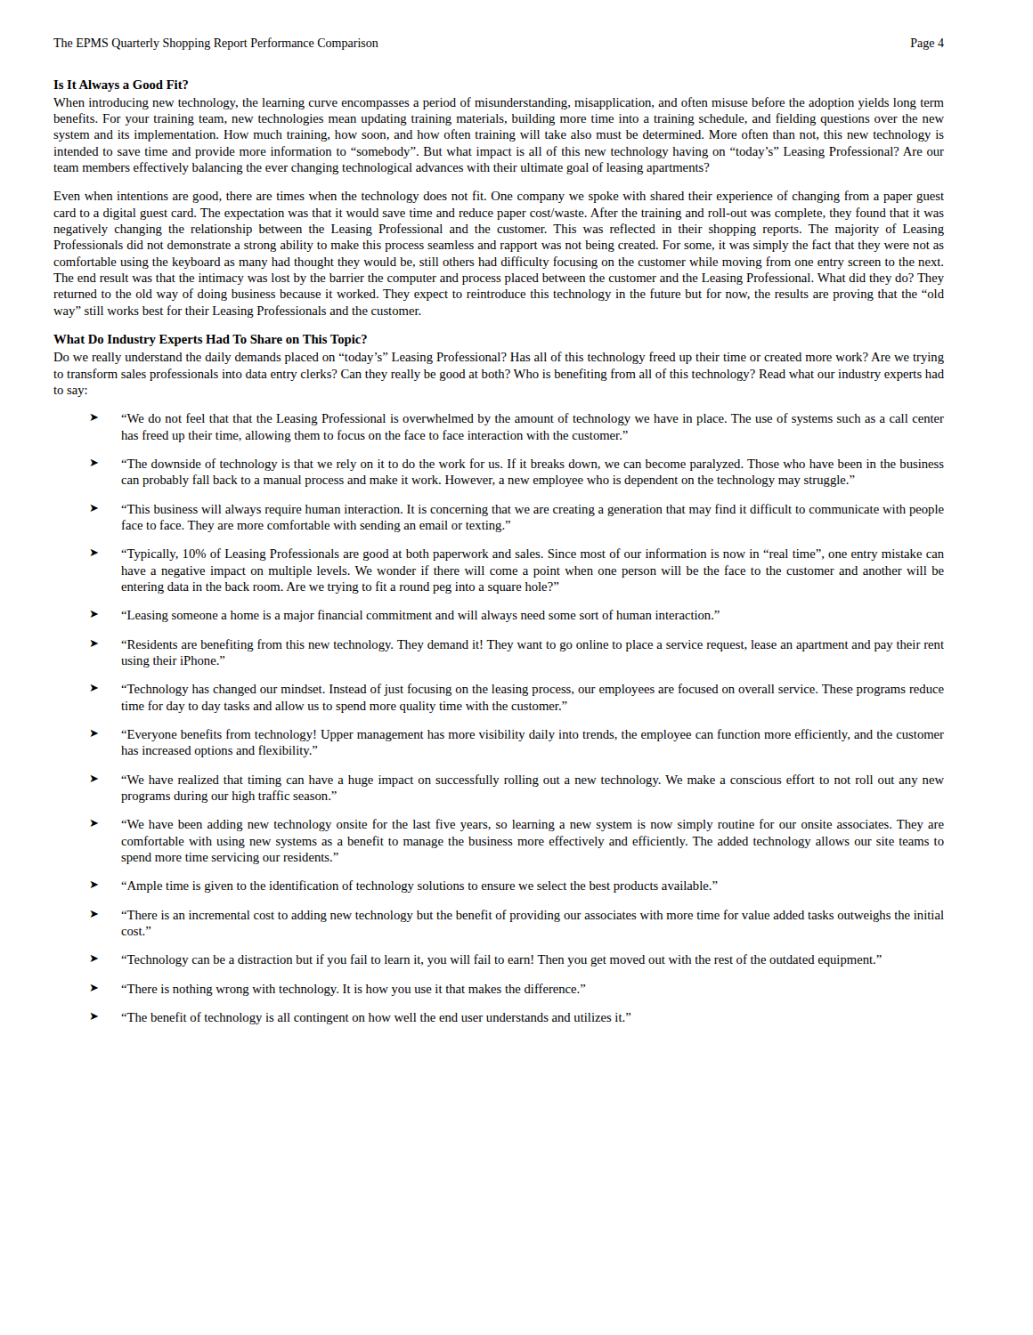The EPMS Quarterly Shopping Report Performance Comparison
Page 4
Is It Always a Good Fit?
When introducing new technology, the learning curve encompasses a period of misunderstanding, misapplication, and often misuse before the adoption yields long term benefits. For your training team, new technologies mean updating training materials, building more time into a training schedule, and fielding questions over the new system and its implementation. How much training, how soon, and how often training will take also must be determined. More often than not, this new technology is intended to save time and provide more information to “somebody”. But what impact is all of this new technology having on “today’s” Leasing Professional? Are our team members effectively balancing the ever changing technological advances with their ultimate goal of leasing apartments?
Even when intentions are good, there are times when the technology does not fit. One company we spoke with shared their experience of changing from a paper guest card to a digital guest card. The expectation was that it would save time and reduce paper cost/waste. After the training and roll-out was complete, they found that it was negatively changing the relationship between the Leasing Professional and the customer. This was reflected in their shopping reports. The majority of Leasing Professionals did not demonstrate a strong ability to make this process seamless and rapport was not being created. For some, it was simply the fact that they were not as comfortable using the keyboard as many had thought they would be, still others had difficulty focusing on the customer while moving from one entry screen to the next. The end result was that the intimacy was lost by the barrier the computer and process placed between the customer and the Leasing Professional. What did they do? They returned to the old way of doing business because it worked. They expect to reintroduce this technology in the future but for now, the results are proving that the “old way” still works best for their Leasing Professionals and the customer.
What Do Industry Experts Had To Share on This Topic?
Do we really understand the daily demands placed on “today’s” Leasing Professional? Has all of this technology freed up their time or created more work? Are we trying to transform sales professionals into data entry clerks? Can they really be good at both? Who is benefiting from all of this technology? Read what our industry experts had to say:
“We do not feel that that the Leasing Professional is overwhelmed by the amount of technology we have in place. The use of systems such as a call center has freed up their time, allowing them to focus on the face to face interaction with the customer.”
“The downside of technology is that we rely on it to do the work for us. If it breaks down, we can become paralyzed. Those who have been in the business can probably fall back to a manual process and make it work. However, a new employee who is dependent on the technology may struggle.”
“This business will always require human interaction. It is concerning that we are creating a generation that may find it difficult to communicate with people face to face. They are more comfortable with sending an email or texting.”
“Typically, 10% of Leasing Professionals are good at both paperwork and sales. Since most of our information is now in “real time”, one entry mistake can have a negative impact on multiple levels. We wonder if there will come a point when one person will be the face to the customer and another will be entering data in the back room. Are we trying to fit a round peg into a square hole?”
“Leasing someone a home is a major financial commitment and will always need some sort of human interaction.”
“Residents are benefiting from this new technology. They demand it! They want to go online to place a service request, lease an apartment and pay their rent using their iPhone.”
“Technology has changed our mindset. Instead of just focusing on the leasing process, our employees are focused on overall service. These programs reduce time for day to day tasks and allow us to spend more quality time with the customer.”
“Everyone benefits from technology! Upper management has more visibility daily into trends, the employee can function more efficiently, and the customer has increased options and flexibility.”
“We have realized that timing can have a huge impact on successfully rolling out a new technology. We make a conscious effort to not roll out any new programs during our high traffic season.”
“We have been adding new technology onsite for the last five years, so learning a new system is now simply routine for our onsite associates. They are comfortable with using new systems as a benefit to manage the business more effectively and efficiently. The added technology allows our site teams to spend more time servicing our residents.”
“Ample time is given to the identification of technology solutions to ensure we select the best products available.”
“There is an incremental cost to adding new technology but the benefit of providing our associates with more time for value added tasks outweighs the initial cost.”
“Technology can be a distraction but if you fail to learn it, you will fail to earn! Then you get moved out with the rest of the outdated equipment.”
“There is nothing wrong with technology. It is how you use it that makes the difference.”
“The benefit of technology is all contingent on how well the end user understands and utilizes it.”